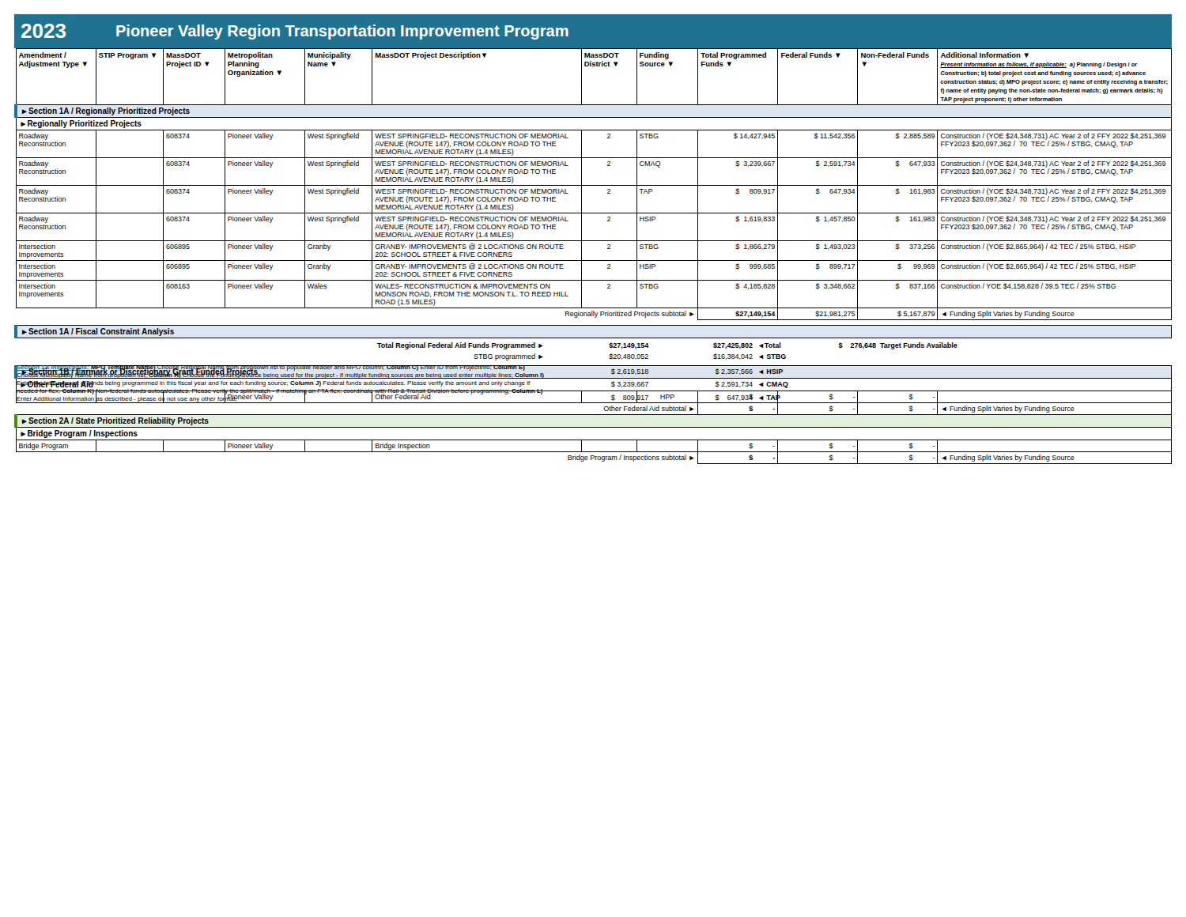2023
Pioneer Valley Region Transportation Improvement Program
| Amendment / Adjustment Type ▼ | STIP Program ▼ | MassDOT Project ID ▼ | Metropolitan Planning Organization ▼ | Municipality Name ▼ | MassDOT Project Description▼ | MassDOT District ▼ | Funding Source ▼ | Total Programmed Funds ▼ | Federal Funds ▼ | Non-Federal Funds ▼ | Additional Information ▼ Present information as follows, if applicable: a) Planning / Design / or Construction; b) total project cost and funding sources used; c) advance construction status; d) MPO project score; e) name of entity receiving a transfer; f) name of entity paying the non-state non-federal match; g) earmark details; h) TAP project proponent; i) other information |
| --- | --- | --- | --- | --- | --- | --- | --- | --- | --- | --- | --- |
| ►Section 1A / Regionally Prioritized Projects |
| ►Regionally Prioritized Projects |
| Roadway Reconstruction | | 608374 | Pioneer Valley | West Springfield | WEST SPRINGFIELD- RECONSTRUCTION OF MEMORIAL AVENUE (ROUTE 147), FROM COLONY ROAD TO THE MEMORIAL AVENUE ROTARY (1.4 MILES) | 2 | STBG | $ 14,427,945 | $ 11,542,356 | $ 2,885,589 | Construction / (YOE $24,348,731) AC Year 2 of 2 FFY 2022 $4,251,369 FFY2023 $20,097,362 / 70 TEC / 25% / STBG, CMAQ, TAP |
| Roadway Reconstruction | | 608374 | Pioneer Valley | West Springfield | WEST SPRINGFIELD- RECONSTRUCTION OF MEMORIAL AVENUE (ROUTE 147), FROM COLONY ROAD TO THE MEMORIAL AVENUE ROTARY (1.4 MILES) | 2 | CMAQ | $ 3,239,667 | $ 2,591,734 | $ 647,933 | Construction / (YOE $24,348,731) AC Year 2 of 2 FFY 2022 $4,251,369 FFY2023 $20,097,362 / 70 TEC / 25% / STBG, CMAQ, TAP |
| Roadway Reconstruction | | 608374 | Pioneer Valley | West Springfield | WEST SPRINGFIELD- RECONSTRUCTION OF MEMORIAL AVENUE (ROUTE 147), FROM COLONY ROAD TO THE MEMORIAL AVENUE ROTARY (1.4 MILES) | 2 | TAP | $ 809,917 | $ 647,934 | $ 161,983 | Construction / (YOE $24,348,731) AC Year 2 of 2 FFY 2022 $4,251,369 FFY2023 $20,097,362 / 70 TEC / 25% / STBG, CMAQ, TAP |
| Roadway Reconstruction | | 608374 | Pioneer Valley | West Springfield | WEST SPRINGFIELD- RECONSTRUCTION OF MEMORIAL AVENUE (ROUTE 147), FROM COLONY ROAD TO THE MEMORIAL AVENUE ROTARY (1.4 MILES) | 2 | HSIP | $ 1,619,833 | $ 1,457,850 | $ 161,983 | Construction / (YOE $24,348,731) AC Year 2 of 2 FFY 2022 $4,251,369 FFY2023 $20,097,362 / 70 TEC / 25% / STBG, CMAQ, TAP |
| Intersection Improvements | | 606895 | Pioneer Valley | Granby | GRANBY- IMPROVEMENTS @ 2 LOCATIONS ON ROUTE 202: SCHOOL STREET & FIVE CORNERS | 2 | STBG | $ 1,866,279 | $ 1,493,023 | $ 373,256 | Construction / (YOE $2,865,964) / 42 TEC / 25% STBG, HSIP |
| Intersection Improvements | | 606895 | Pioneer Valley | Granby | GRANBY- IMPROVEMENTS @ 2 LOCATIONS ON ROUTE 202: SCHOOL STREET & FIVE CORNERS | 2 | HSIP | $ 999,685 | $ 899,717 | $ 99,969 | Construction / (YOE $2,865,964) / 42 TEC / 25% STBG, HSIP |
| Intersection Improvements | | 608163 | Pioneer Valley | Wales | WALES- RECONSTRUCTION & IMPROVEMENTS ON MONSON ROAD, FROM THE MONSON T.L. TO REED HILL ROAD (1.5 MILES) | 2 | STBG | $ 4,185,828 | $ 3,348,662 | $ 837,166 | Construction / YOE $4,158,828 / 39.5 TEC / 25% STBG |
| Regionally Prioritized Projects subtotal ► | $27,149,154 | $21,981,275 | $ 5,167,879 | ◄ Funding Split Varies by Funding Source |
| ►Section 1A / Fiscal Constraint Analysis |
| Total Regional Federal Aid Funds Programmed ► | $27,149,154 | $27,425,802 | ◄Total | $ 276,648 Target Funds Available |
| STBG programmed ► | $20,480,052 | $16,384,042 | ◄ STBG | |
| Section 1A instructions: MPO Template Name) Choose Regional Name from dropdown list to populate header and MPO column; Column C) Enter ID from ProjectInfo; Column E) Choose Municipality Name from dropdown list; Column H) Choose the Funding Source being used for the project - if multiple funding sources are being used enter multiple lines; Column I) Enter the total amount of funds being programmed in this fiscal year and for each funding source; Column J) Federal funds autocalculates. Please verify the amount and only change if needed for flex. Column K) Non-federal funds autocalculates. Please verify the split/match - if matching an FTA flex, coordinate with Rail & Transit Division before programming; Column L) Enter Additional Information as described - please do not use any other format. | | | | |
| $ 2,619,518 | $ 2,357,566 | ◄ HSIP | |
| $ 3,239,667 | $ 2,591,734 | ◄ CMAQ | |
| $ 809,917 | $ 647,934 | ◄ TAP | |
| ►Section 1B / Earmark or Discretionary Grant Funded Projects |
| ►Other Federal Aid |
| | | | Pioneer Valley | | Other Federal Aid | | HPP | $ - | $ - | $ - | |
| Other Federal Aid subtotal ► | $ - | $ - | $ - | ◄ Funding Split Varies by Funding Source |
| ►Section 2A / State Prioritized Reliability Projects |
| ►Bridge Program / Inspections |
| Bridge Program | | | Pioneer Valley | | Bridge Inspection | | | $ - | $ - | $ - | |
| Bridge Program / Inspections subtotal ► | $ - | $ - | $ - | ◄ Funding Split Varies by Funding Source |